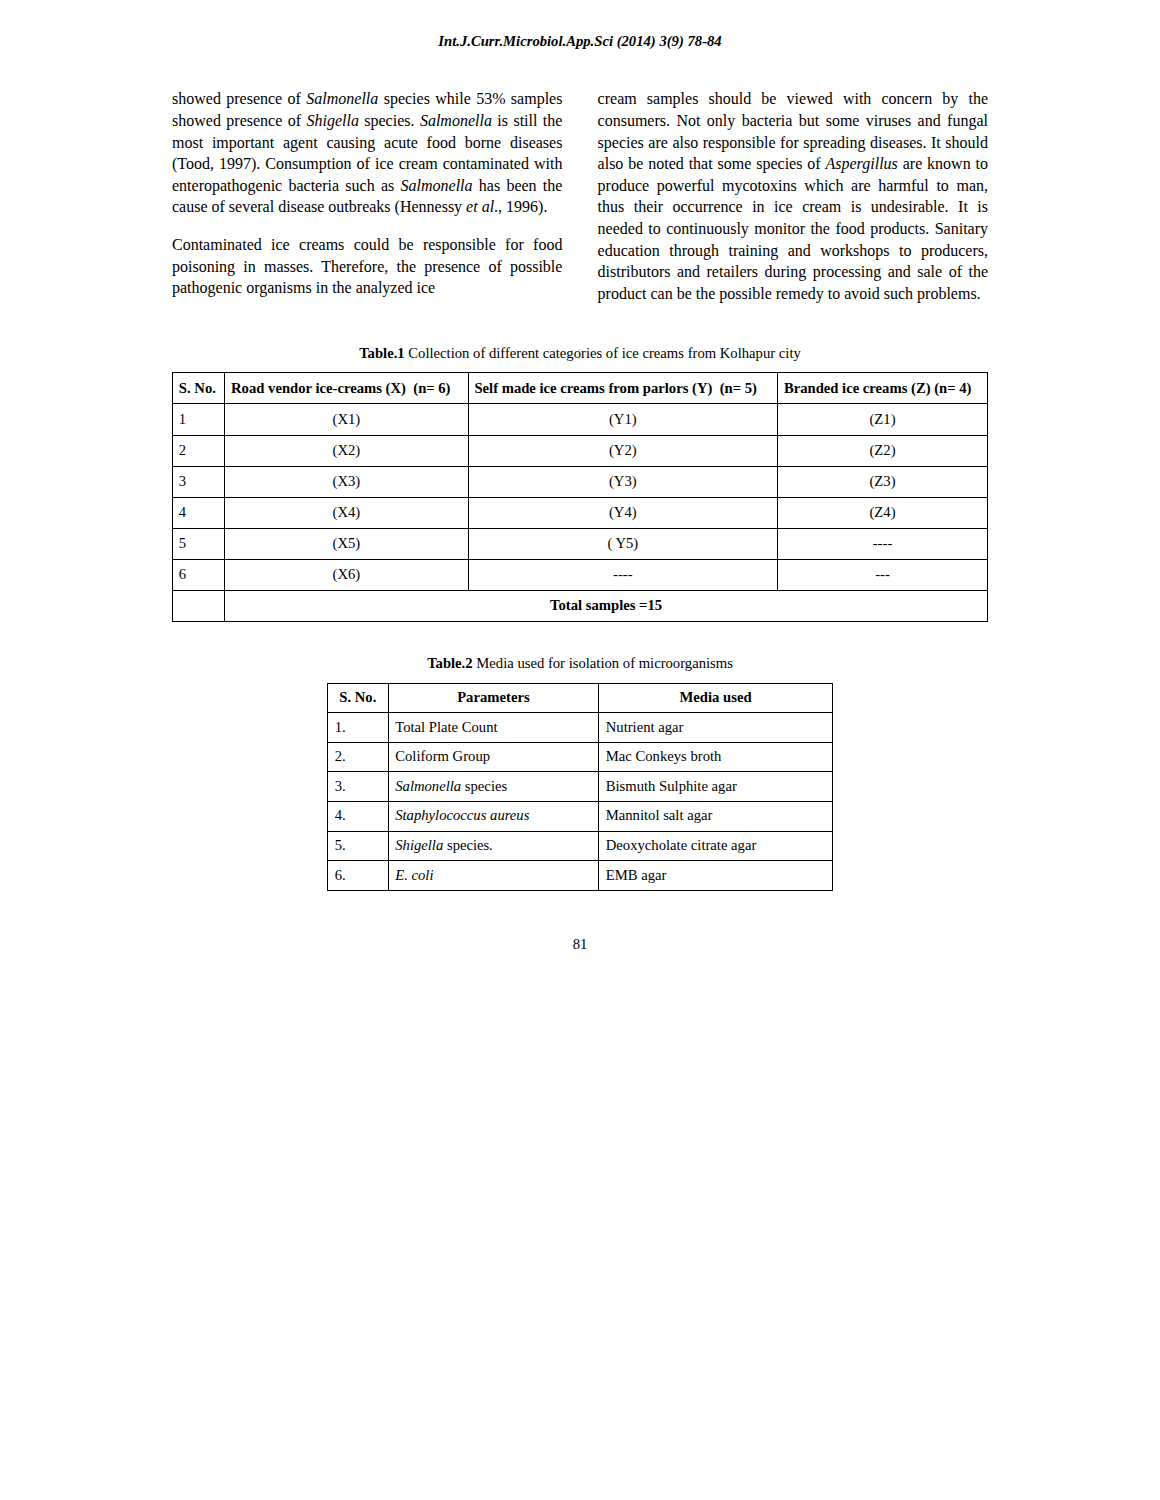Int.J.Curr.Microbiol.App.Sci (2014) 3(9) 78-84
showed presence of Salmonella species while 53% samples showed presence of Shigella species. Salmonella is still the most important agent causing acute food borne diseases (Tood, 1997). Consumption of ice cream contaminated with enteropathogenic bacteria such as Salmonella has been the cause of several disease outbreaks (Hennessy et al., 1996).
Contaminated ice creams could be responsible for food poisoning in masses. Therefore, the presence of possible pathogenic organisms in the analyzed ice
cream samples should be viewed with concern by the consumers. Not only bacteria but some viruses and fungal species are also responsible for spreading diseases. It should also be noted that some species of Aspergillus are known to produce powerful mycotoxins which are harmful to man, thus their occurrence in ice cream is undesirable. It is needed to continuously monitor the food products. Sanitary education through training and workshops to producers, distributors and retailers during processing and sale of the product can be the possible remedy to avoid such problems.
Table.1 Collection of different categories of ice creams from Kolhapur city
| S. No. | Road vendor ice-creams (X) (n= 6) | Self made ice creams from parlors (Y) (n= 5) | Branded ice creams (Z) (n= 4) |
| --- | --- | --- | --- |
| 1 | (X1) | (Y1) | (Z1) |
| 2 | (X2) | (Y2) | (Z2) |
| 3 | (X3) | (Y3) | (Z3) |
| 4 | (X4) | (Y4) | (Z4) |
| 5 | (X5) | ( Y5) | ---- |
| 6 | (X6) | ---- | --- |
| | Total samples =15 |
Table.2 Media used for isolation of microorganisms
| S. No. | Parameters | Media used |
| --- | --- | --- |
| 1. | Total Plate Count | Nutrient agar |
| 2. | Coliform Group | Mac Conkeys broth |
| 3. | Salmonella species | Bismuth Sulphite agar |
| 4. | Staphylococcus aureus | Mannitol salt agar |
| 5. | Shigella species . | Deoxycholate citrate agar |
| 6. | E. coli | EMB agar |
81